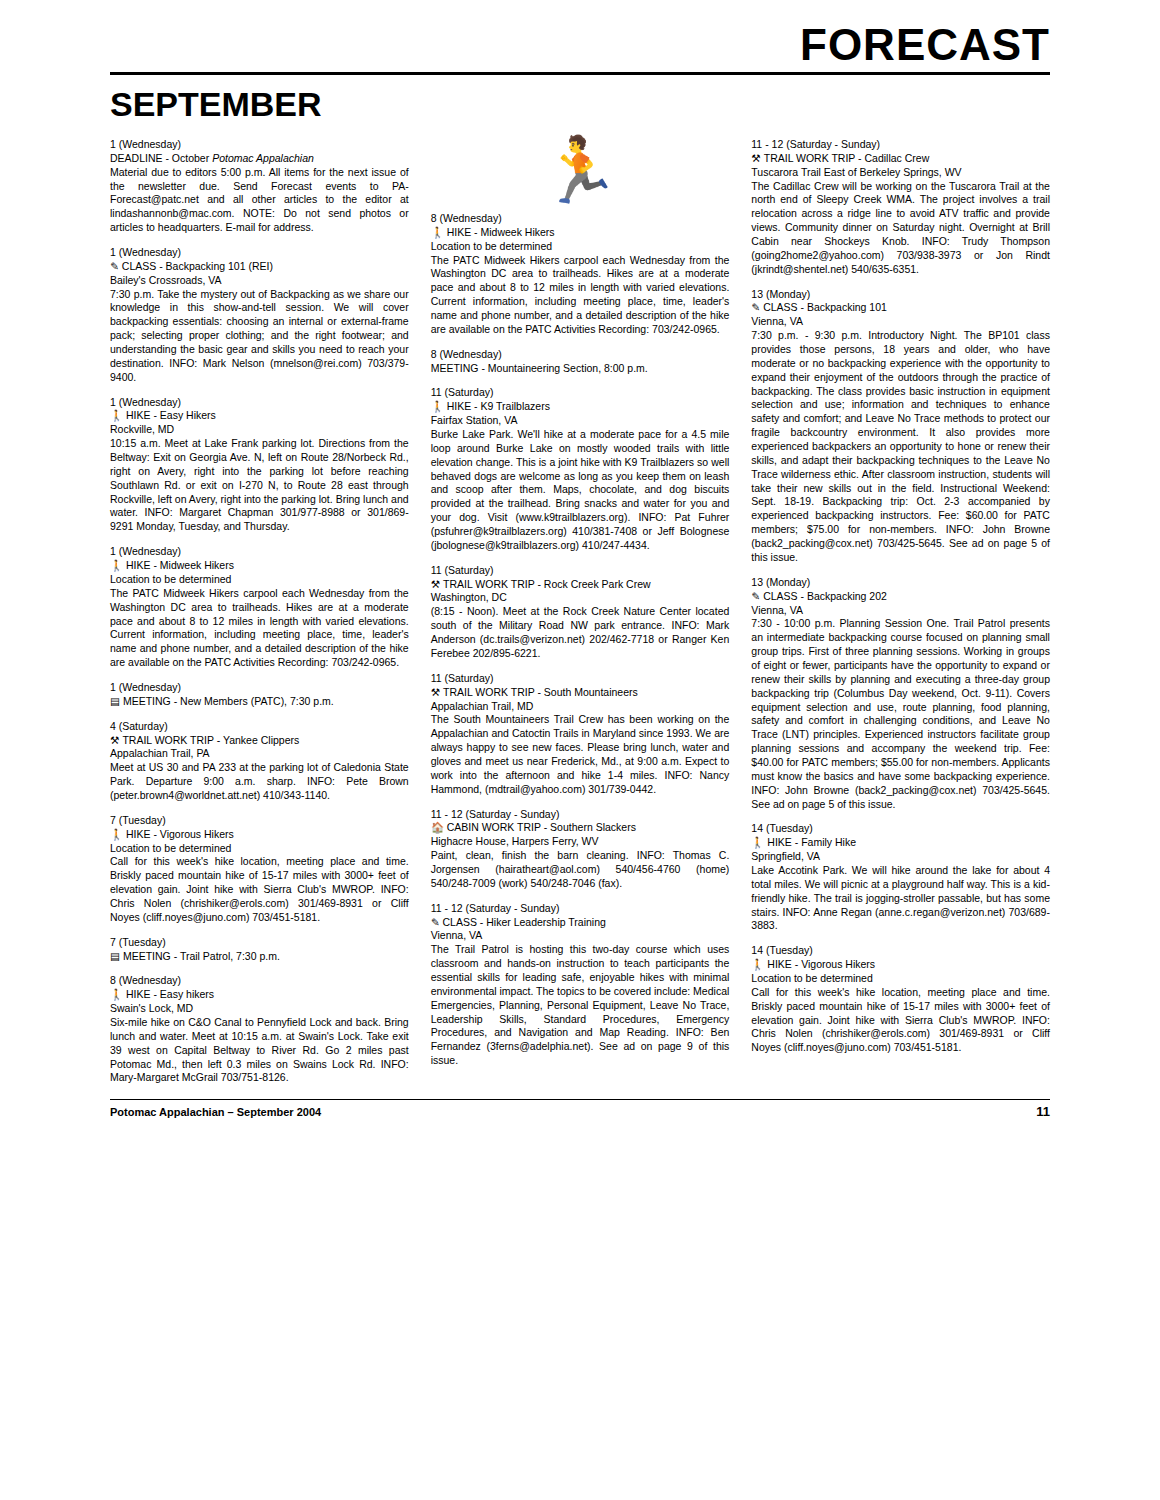FORECAST
SEPTEMBER
1 (Wednesday)
DEADLINE - October Potomac Appalachian
Material due to editors 5:00 p.m. All items for the next issue of the newsletter due. Send Forecast events to PA-Forecast@patc.net and all other articles to the editor at lindashannonb@mac.com. NOTE: Do not send photos or articles to headquarters. E-mail for address.
1 (Wednesday)
✎CLASS - Backpacking 101 (REI)
Bailey's Crossroads, VA
7:30 p.m. Take the mystery out of Backpacking as we share our knowledge in this show-and-tell session. We will cover backpacking essentials: choosing an internal or external-frame pack; selecting proper clothing; and the right footwear; and understanding the basic gear and skills you need to reach your destination. INFO: Mark Nelson (mnelson@rei.com) 703/379-9400.
1 (Wednesday)
🚶HIKE - Easy Hikers
Rockville, MD
10:15 a.m. Meet at Lake Frank parking lot. Directions from the Beltway: Exit on Georgia Ave. N, left on Route 28/Norbeck Rd., right on Avery, right into the parking lot before reaching Southlawn Rd. or exit on I-270 N, to Route 28 east through Rockville, left on Avery, right into the parking lot. Bring lunch and water. INFO: Margaret Chapman 301/977-8988 or 301/869-9291 Monday, Tuesday, and Thursday.
1 (Wednesday)
🚶HIKE - Midweek Hikers
Location to be determined
The PATC Midweek Hikers carpool each Wednesday from the Washington DC area to trailheads. Hikes are at a moderate pace and about 8 to 12 miles in length with varied elevations. Current information, including meeting place, time, leader's name and phone number, and a detailed description of the hike are available on the PATC Activities Recording: 703/242-0965.
1 (Wednesday)
▤MEETING - New Members (PATC), 7:30 p.m.
4 (Saturday)
⚒TRAIL WORK TRIP - Yankee Clippers
Appalachian Trail, PA
Meet at US 30 and PA 233 at the parking lot of Caledonia State Park. Departure 9:00 a.m. sharp. INFO: Pete Brown (peter.brown4@worldnet.att.net) 410/343-1140.
7 (Tuesday)
🚶HIKE - Vigorous Hikers
Location to be determined
Call for this week's hike location, meeting place and time. Briskly paced mountain hike of 15-17 miles with 3000+ feet of elevation gain. Joint hike with Sierra Club's MWROP. INFO: Chris Nolen (chrishiker@erols.com) 301/469-8931 or Cliff Noyes (cliff.noyes@juno.com) 703/451-5181.
7 (Tuesday)
▤MEETING - Trail Patrol, 7:30 p.m.
8 (Wednesday)
🚶HIKE - Easy hikers
Swain's Lock, MD
Six-mile hike on C&O Canal to Pennyfield Lock and back. Bring lunch and water. Meet at 10:15 a.m. at Swain's Lock. Take exit 39 west on Capital Beltway to River Rd. Go 2 miles past Potomac Md., then left 0.3 miles on Swains Lock Rd. INFO: Mary-Margaret McGrail 703/751-8126.
🏃
8 (Wednesday)
🚶HIKE - Midweek Hikers
Location to be determined
The PATC Midweek Hikers carpool each Wednesday from the Washington DC area to trailheads. Hikes are at a moderate pace and about 8 to 12 miles in length with varied elevations. Current information, including meeting place, time, leader's name and phone number, and a detailed description of the hike are available on the PATC Activities Recording: 703/242-0965.
8 (Wednesday)
MEETING - Mountaineering Section, 8:00 p.m.
11 (Saturday)
🚶HIKE - K9 Trailblazers
Fairfax Station, VA
Burke Lake Park. We'll hike at a moderate pace for a 4.5 mile loop around Burke Lake on mostly wooded trails with little elevation change. This is a joint hike with K9 Trailblazers so well behaved dogs are welcome as long as you keep them on leash and scoop after them. Maps, chocolate, and dog biscuits provided at the trailhead. Bring snacks and water for you and your dog. Visit (www.k9trailblazers.org). INFO: Pat Fuhrer (psfuhrer@k9trailblazers.org) 410/381-7408 or Jeff Bolognese (jbolognese@k9trailblazers.org) 410/247-4434.
11 (Saturday)
⚒TRAIL WORK TRIP - Rock Creek Park Crew
Washington, DC
(8:15 - Noon). Meet at the Rock Creek Nature Center located south of the Military Road NW park entrance. INFO: Mark Anderson (dc.trails@verizon.net) 202/462-7718 or Ranger Ken Ferebee 202/895-6221.
11 (Saturday)
⚒TRAIL WORK TRIP - South Mountaineers
Appalachian Trail, MD
The South Mountaineers Trail Crew has been working on the Appalachian and Catoctin Trails in Maryland since 1993. We are always happy to see new faces. Please bring lunch, water and gloves and meet us near Frederick, Md., at 9:00 a.m. Expect to work into the afternoon and hike 1-4 miles. INFO: Nancy Hammond, (mdtrail@yahoo.com) 301/739-0442.
11 - 12 (Saturday - Sunday)
🏠CABIN WORK TRIP - Southern Slackers
Highacre House, Harpers Ferry, WV
Paint, clean, finish the barn cleaning. INFO: Thomas C. Jorgensen (hairatheart@aol.com) 540/456-4760 (home) 540/248-7009 (work) 540/248-7046 (fax).
11 - 12 (Saturday - Sunday)
✎CLASS - Hiker Leadership Training
Vienna, VA
The Trail Patrol is hosting this two-day course which uses classroom and hands-on instruction to teach participants the essential skills for leading safe, enjoyable hikes with minimal environmental impact. The topics to be covered include: Medical Emergencies, Planning, Personal Equipment, Leave No Trace, Leadership Skills, Standard Procedures, Emergency Procedures, and Navigation and Map Reading. INFO: Ben Fernandez (3ferns@adelphia.net). See ad on page 9 of this issue.
11 - 12 (Saturday - Sunday)
⚒TRAIL WORK TRIP - Cadillac Crew
Tuscarora Trail East of Berkeley Springs, WV
The Cadillac Crew will be working on the Tuscarora Trail at the north end of Sleepy Creek WMA. The project involves a trail relocation across a ridge line to avoid ATV traffic and provide views. Community dinner on Saturday night. Overnight at Brill Cabin near Shockeys Knob. INFO: Trudy Thompson (going2home2@yahoo.com) 703/938-3973 or Jon Rindt (jkrindt@shentel.net) 540/635-6351.
13 (Monday)
✎CLASS - Backpacking 101
Vienna, VA
7:30 p.m. - 9:30 p.m. Introductory Night. The BP101 class provides those persons, 18 years and older, who have moderate or no backpacking experience with the opportunity to expand their enjoyment of the outdoors through the practice of backpacking. The class provides basic instruction in equipment selection and use; information and techniques to enhance safety and comfort; and Leave No Trace methods to protect our fragile backcountry environment. It also provides more experienced backpackers an opportunity to hone or renew their skills, and adapt their backpacking techniques to the Leave No Trace wilderness ethic. After classroom instruction, students will take their new skills out in the field. Instructional Weekend: Sept. 18-19. Backpacking trip: Oct. 2-3 accompanied by experienced backpacking instructors. Fee: $60.00 for PATC members; $75.00 for non-members. INFO: John Browne (back2_packing@cox.net) 703/425-5645. See ad on page 5 of this issue.
13 (Monday)
✎CLASS - Backpacking 202
Vienna, VA
7:30 - 10:00 p.m. Planning Session One. Trail Patrol presents an intermediate backpacking course focused on planning small group trips. First of three planning sessions. Working in groups of eight or fewer, participants have the opportunity to expand or renew their skills by planning and executing a three-day group backpacking trip (Columbus Day weekend, Oct. 9-11). Covers equipment selection and use, route planning, food planning, safety and comfort in challenging conditions, and Leave No Trace (LNT) principles. Experienced instructors facilitate group planning sessions and accompany the weekend trip. Fee: $40.00 for PATC members; $55.00 for non-members. Applicants must know the basics and have some backpacking experience. INFO: John Browne (back2_packing@cox.net) 703/425-5645. See ad on page 5 of this issue.
14 (Tuesday)
🚶HIKE - Family Hike
Springfield, VA
Lake Accotink Park. We will hike around the lake for about 4 total miles. We will picnic at a playground half way. This is a kid-friendly hike. The trail is jogging-stroller passable, but has some stairs. INFO: Anne Regan (anne.c.regan@verizon.net) 703/689-3883.
14 (Tuesday)
🚶HIKE - Vigorous Hikers
Location to be determined
Call for this week's hike location, meeting place and time. Briskly paced mountain hike of 15-17 miles with 3000+ feet of elevation gain. Joint hike with Sierra Club's MWROP. INFO: Chris Nolen (chrishiker@erols.com) 301/469-8931 or Cliff Noyes (cliff.noyes@juno.com) 703/451-5181.
Potomac Appalachian – September 2004
11